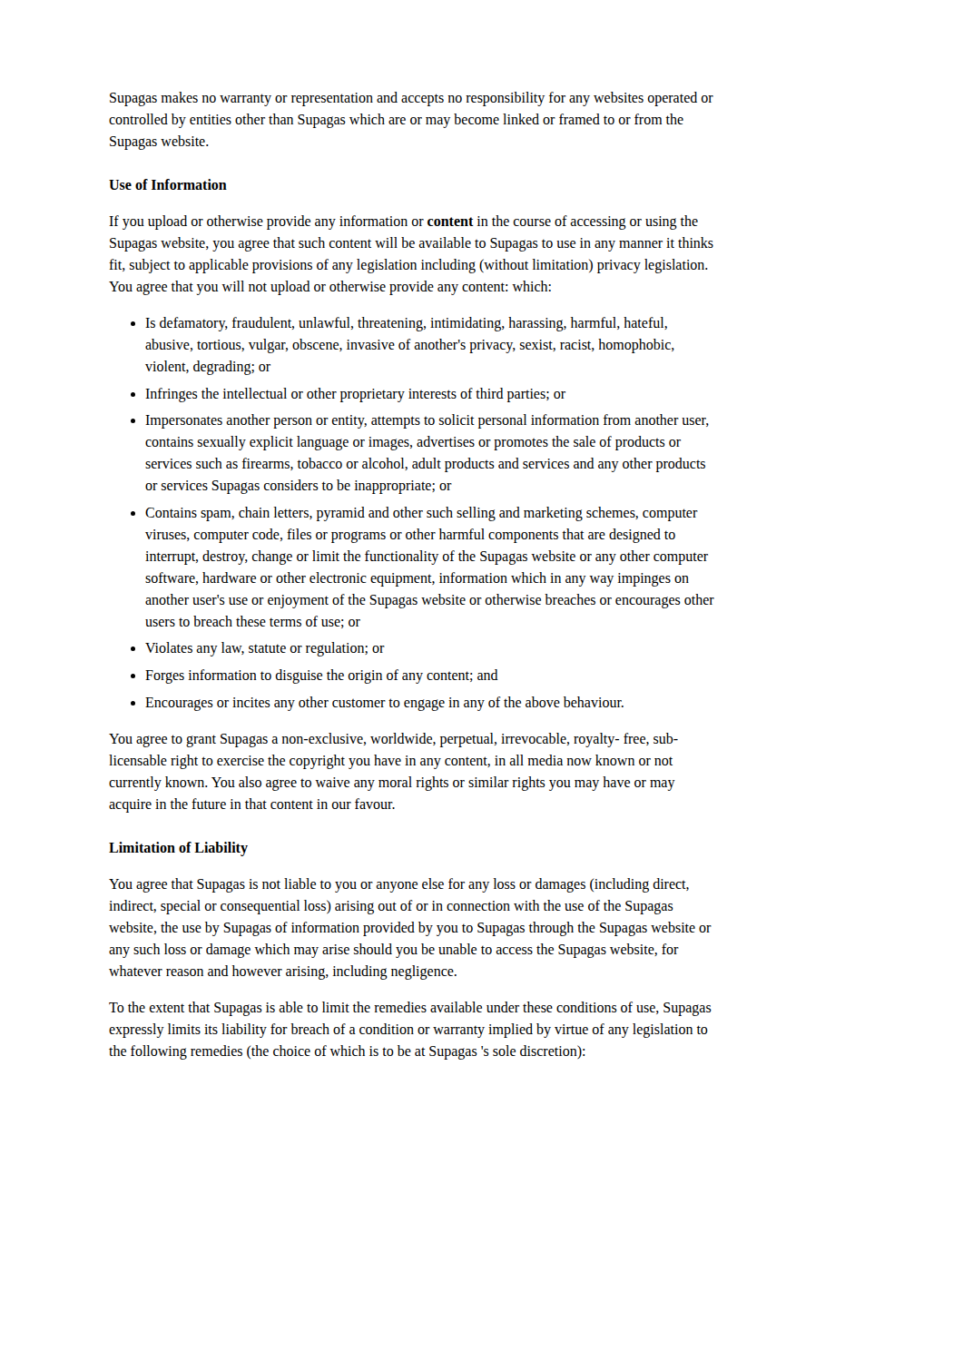Supagas makes no warranty or representation and accepts no responsibility for any websites operated or controlled by entities other than Supagas which are or may become linked or framed to or from the Supagas website.
Use of Information
If you upload or otherwise provide any information or content in the course of accessing or using the Supagas website, you agree that such content will be available to Supagas to use in any manner it thinks fit, subject to applicable provisions of any legislation including (without limitation) privacy legislation. You agree that you will not upload or otherwise provide any content: which:
Is defamatory, fraudulent, unlawful, threatening, intimidating, harassing, harmful, hateful, abusive, tortious, vulgar, obscene, invasive of another's privacy, sexist, racist, homophobic, violent, degrading; or
Infringes the intellectual or other proprietary interests of third parties; or
Impersonates another person or entity, attempts to solicit personal information from another user, contains sexually explicit language or images, advertises or promotes the sale of products or services such as firearms, tobacco or alcohol, adult products and services and any other products or services Supagas considers to be inappropriate; or
Contains spam, chain letters, pyramid and other such selling and marketing schemes, computer viruses, computer code, files or programs or other harmful components that are designed to interrupt, destroy, change or limit the functionality of the Supagas website or any other computer software, hardware or other electronic equipment, information which in any way impinges on another user's use or enjoyment of the Supagas website or otherwise breaches or encourages other users to breach these terms of use; or
Violates any law, statute or regulation; or
Forges information to disguise the origin of any content; and
Encourages or incites any other customer to engage in any of the above behaviour.
You agree to grant Supagas a non-exclusive, worldwide, perpetual, irrevocable, royalty- free, sub-licensable right to exercise the copyright you have in any content, in all media now known or not currently known. You also agree to waive any moral rights or similar rights you may have or may acquire in the future in that content in our favour.
Limitation of Liability
You agree that Supagas is not liable to you or anyone else for any loss or damages (including direct, indirect, special or consequential loss) arising out of or in connection with the use of the Supagas website, the use by Supagas of information provided by you to Supagas through the Supagas website or any such loss or damage which may arise should you be unable to access the Supagas website, for whatever reason and however arising, including negligence.
To the extent that Supagas is able to limit the remedies available under these conditions of use, Supagas expressly limits its liability for breach of a condition or warranty implied by virtue of any legislation to the following remedies (the choice of which is to be at Supagas 's sole discretion):